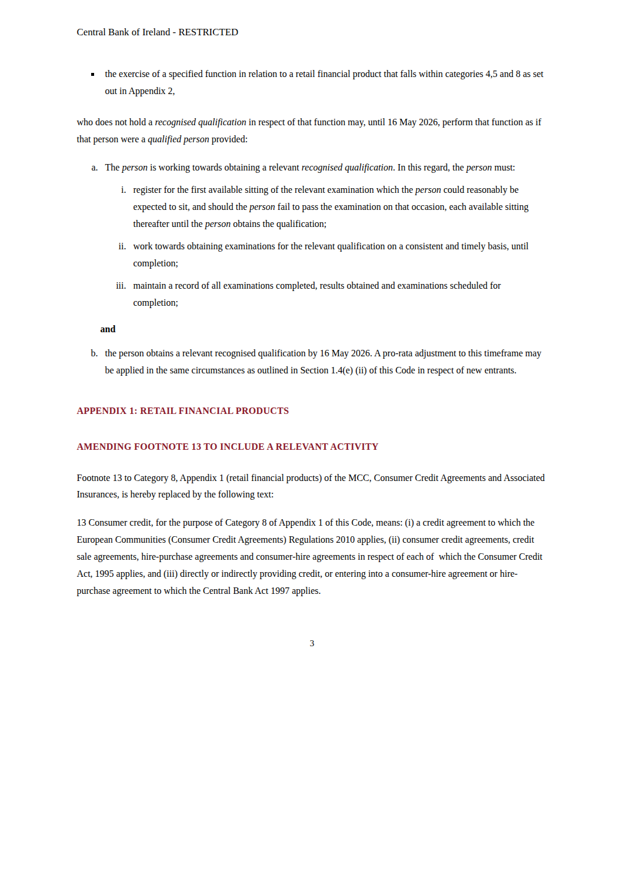Central Bank of Ireland - RESTRICTED
the exercise of a specified function in relation to a retail financial product that falls within categories 4,5 and 8 as set out in Appendix 2,
who does not hold a recognised qualification in respect of that function may, until 16 May 2026, perform that function as if that person were a qualified person provided:
The person is working towards obtaining a relevant recognised qualification. In this regard, the person must:
register for the first available sitting of the relevant examination which the person could reasonably be expected to sit, and should the person fail to pass the examination on that occasion, each available sitting thereafter until the person obtains the qualification;
work towards obtaining examinations for the relevant qualification on a consistent and timely basis, until completion;
maintain a record of all examinations completed, results obtained and examinations scheduled for completion;
and
the person obtains a relevant recognised qualification by 16 May 2026. A pro-rata adjustment to this timeframe may be applied in the same circumstances as outlined in Section 1.4(e) (ii) of this Code in respect of new entrants.
APPENDIX 1: RETAIL FINANCIAL PRODUCTS
AMENDING FOOTNOTE 13 TO INCLUDE A RELEVANT ACTIVITY
Footnote 13 to Category 8, Appendix 1 (retail financial products) of the MCC, Consumer Credit Agreements and Associated Insurances, is hereby replaced by the following text:
13 Consumer credit, for the purpose of Category 8 of Appendix 1 of this Code, means: (i) a credit agreement to which the European Communities (Consumer Credit Agreements) Regulations 2010 applies, (ii) consumer credit agreements, credit sale agreements, hire-purchase agreements and consumer-hire agreements in respect of each of which the Consumer Credit Act, 1995 applies, and (iii) directly or indirectly providing credit, or entering into a consumer-hire agreement or hire-purchase agreement to which the Central Bank Act 1997 applies.
3